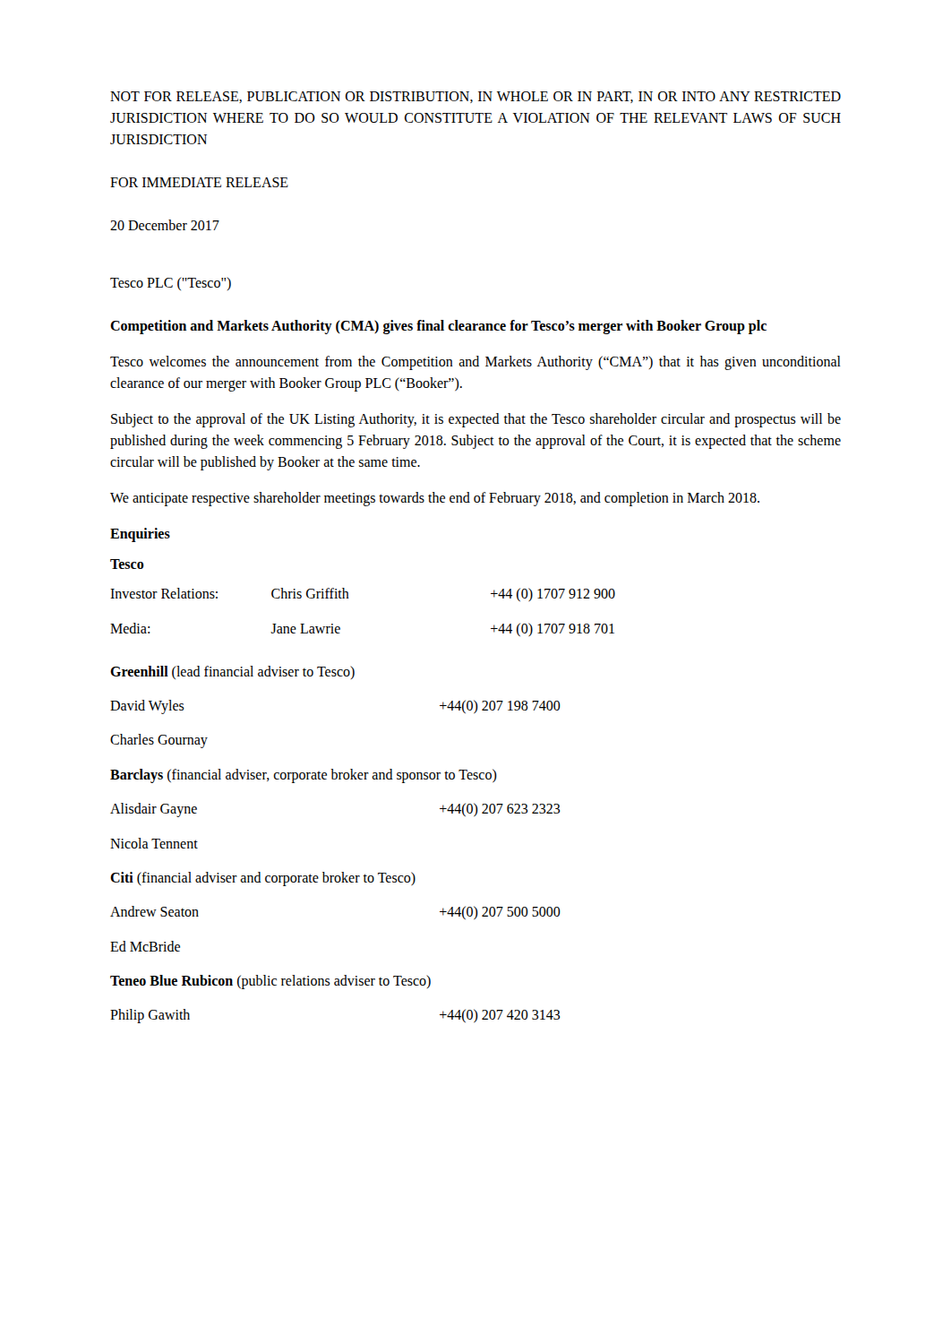NOT FOR RELEASE, PUBLICATION OR DISTRIBUTION, IN WHOLE OR IN PART, IN OR INTO ANY RESTRICTED JURISDICTION WHERE TO DO SO WOULD CONSTITUTE A VIOLATION OF THE RELEVANT LAWS OF SUCH JURISDICTION
FOR IMMEDIATE RELEASE
20 December 2017
Tesco PLC ("Tesco")
Competition and Markets Authority (CMA) gives final clearance for Tesco’s merger with Booker Group plc
Tesco welcomes the announcement from the Competition and Markets Authority (“CMA”) that it has given unconditional clearance of our merger with Booker Group PLC (“Booker”).
Subject to the approval of the UK Listing Authority, it is expected that the Tesco shareholder circular and prospectus will be published during the week commencing 5 February 2018. Subject to the approval of the Court, it is expected that the scheme circular will be published by Booker at the same time.
We anticipate respective shareholder meetings towards the end of February 2018, and completion in March 2018.
Enquiries
Tesco
| Investor Relations: | Chris Griffith | +44 (0) 1707 912 900 |
| Media: | Jane Lawrie | +44 (0) 1707 918 701 |
Greenhill (lead financial adviser to Tesco)
David Wyles+44(0) 207 198 7400
Charles Gournay
Barclays (financial adviser, corporate broker and sponsor to Tesco)
Alisdair Gayne+44(0) 207 623 2323
Nicola Tennent
Citi (financial adviser and corporate broker to Tesco)
Andrew Seaton+44(0) 207 500 5000
Ed McBride
Teneo Blue Rubicon (public relations adviser to Tesco)
Philip Gawith+44(0) 207 420 3143